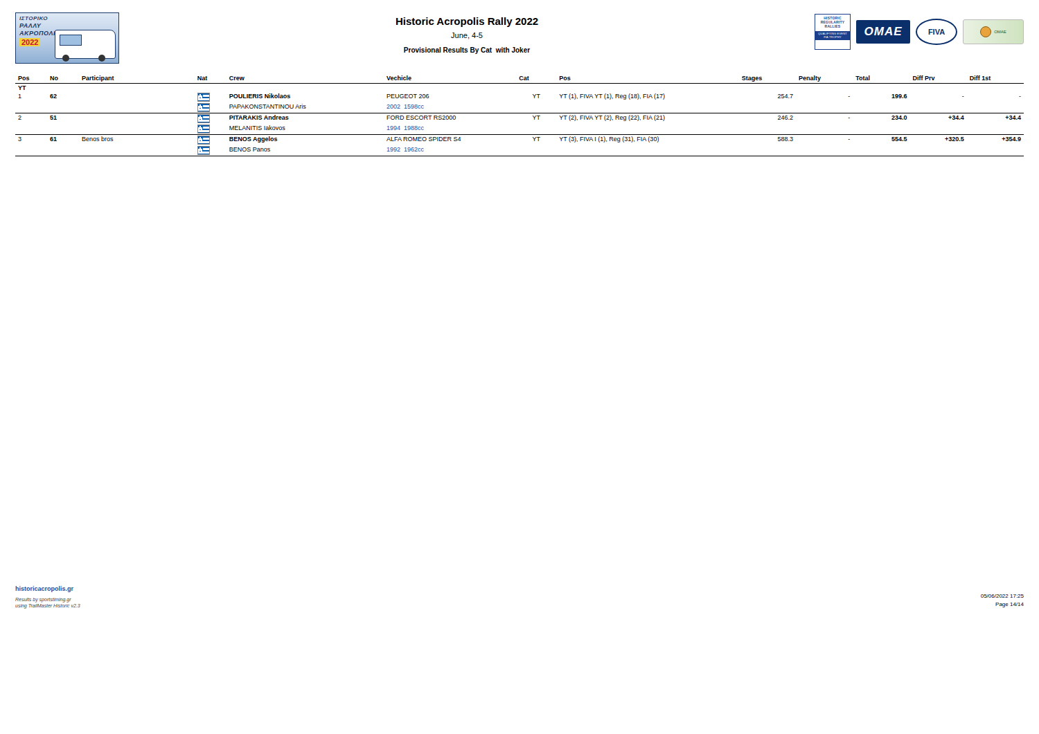ΙΣΤΟΡΙΚΟ
ΡΑΛΛΥ
ΑΚΡΟΠΟΛΙΣ
2022
Historic Acropolis Rally 2022
June, 4-5
Provisional Results By Cat with Joker
HISTORIC
REGULARITY
RALLIES
QUALIFYING EVENT
FIA TROPHY
OMAE
FIVA
OMAE
| Pos | No | Participant | Nat | Crew | Vechicle | Cat | Pos | Stages | Penalty | Total | Diff Prv | Diff 1st |
| --- | --- | --- | --- | --- | --- | --- | --- | --- | --- | --- | --- | --- |
| YT |
| 1 | 62 | | | POULIERIS Nikolaos | PEUGEOT 206 | YT | YT (1), FIVA YT (1), Reg (18), FIA (17) | 254.7 | - | 199.6 | - | - |
| | | | | PAPAKONSTANTINOU Aris | 2002 1598cc | | | | | | | |
| 2 | 51 | | | PITARAKIS Andreas | FORD ESCORT RS2000 | YT | YT (2), FIVA YT (2), Reg (22), FIA (21) | 246.2 | - | 234.0 | +34.4 | +34.4 |
| | | | | MELANITIS Iakovos | 1994 1988cc | | | | | | | |
| 3 | 61 | Benos bros | | BENOS Aggelos | ALFA ROMEO SPIDER S4 | YT | YT (3), FIVA I (1), Reg (31), FIA (30) | 588.3 | - | 554.5 | +320.5 | +354.9 |
| | | | | BENOS Panos | 1992 1962cc | | | | | | | |
historicacropolis.gr
Results by sportstiming.gr
using TrailMaster Historic v2.3
05/06/2022 17:25
Page 14/14